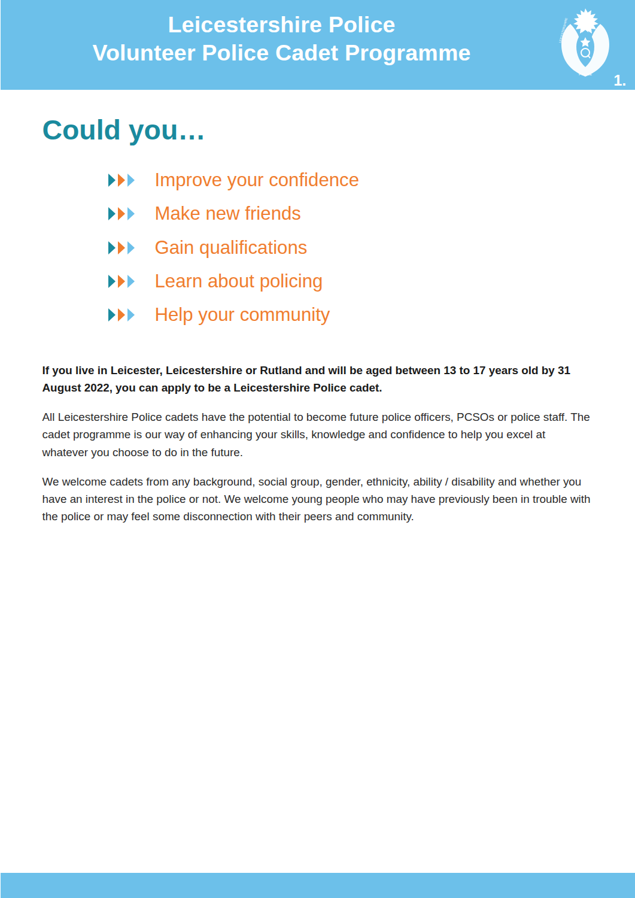Leicestershire Police
Volunteer Police Cadet Programme
POLICE LEICESTERSHIRE 1.
Could you…
Improve your confidence
Make new friends
Gain qualifications
Learn about policing
Help your community
If you live in Leicester, Leicestershire or Rutland and will be aged between 13 to 17 years old by 31 August 2022, you can apply to be a Leicestershire Police cadet.
All Leicestershire Police cadets have the potential to become future police officers, PCSOs or police staff. The cadet programme is our way of enhancing your skills, knowledge and confidence to help you excel at whatever you choose to do in the future.
We welcome cadets from any background, social group, gender, ethnicity, ability / disability and whether you have an interest in the police or not. We welcome young people who may have previously been in trouble with the police or may feel some disconnection with their peers and community.